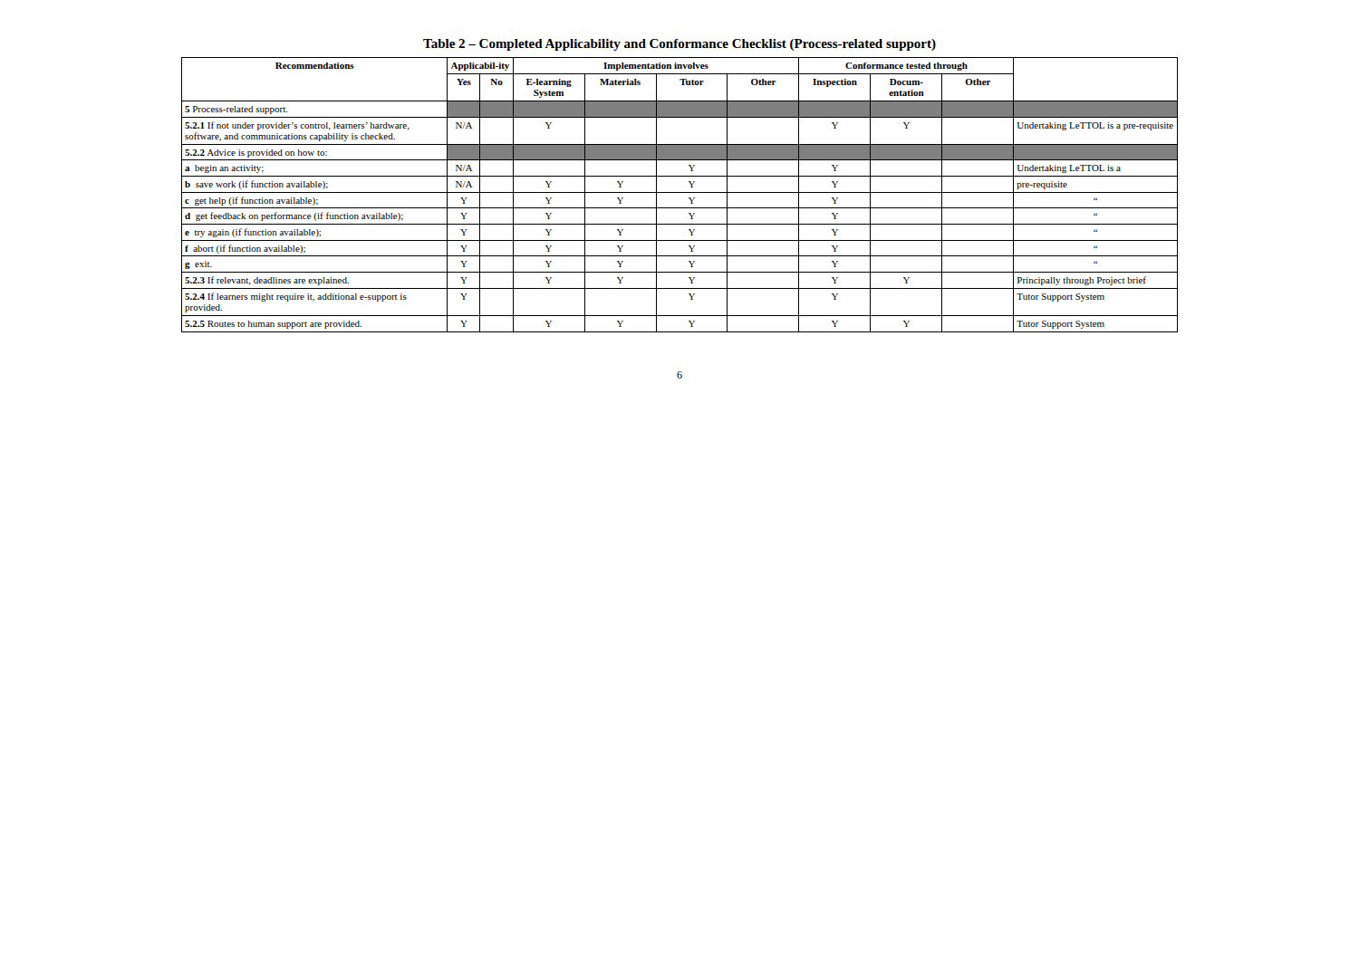Table 2 – Completed Applicability and Conformance Checklist (Process-related support)
| Recommendations | Applicabil-ity | Implementation involves | Conformance tested through | |
| --- | --- | --- | --- | --- |
| Yes | No | E-learning System | Materials | Tutor | Other | Inspection | Docum-entation | Other |
| 5 Process-related support. | | | | | | | | | | |
| 5.2.1 If not under provider’s control, learners’ hardware, software, and communications capability is checked. | N/A | | Y | | | | Y | Y | | Undertaking LeTTOL is a pre-requisite |
| 5.2.2 Advice is provided on how to: | | | | | | | | | | |
| a begin an activity; | N/A | | | | Y | | Y | | | Undertaking LeTTOL is a |
| b save work (if function available); | N/A | | Y | Y | Y | | Y | | | pre-requisite |
| c get help (if function available); | Y | | Y | Y | Y | | Y | | | “ |
| d get feedback on performance (if function available); | Y | | Y | | Y | | Y | | | “ |
| e try again (if function available); | Y | | Y | Y | Y | | Y | | | “ |
| f abort (if function available); | Y | | Y | Y | Y | | Y | | | “ |
| g exit. | Y | | Y | Y | Y | | Y | | | “ |
| 5.2.3 If relevant, deadlines are explained. | Y | | Y | Y | Y | | Y | Y | | Principally through Project brief |
| 5.2.4 If learners might require it, additional e-support is provided. | Y | | | | Y | | Y | | | Tutor Support System |
| 5.2.5 Routes to human support are provided. | Y | | Y | Y | Y | | Y | Y | | Tutor Support System |
6